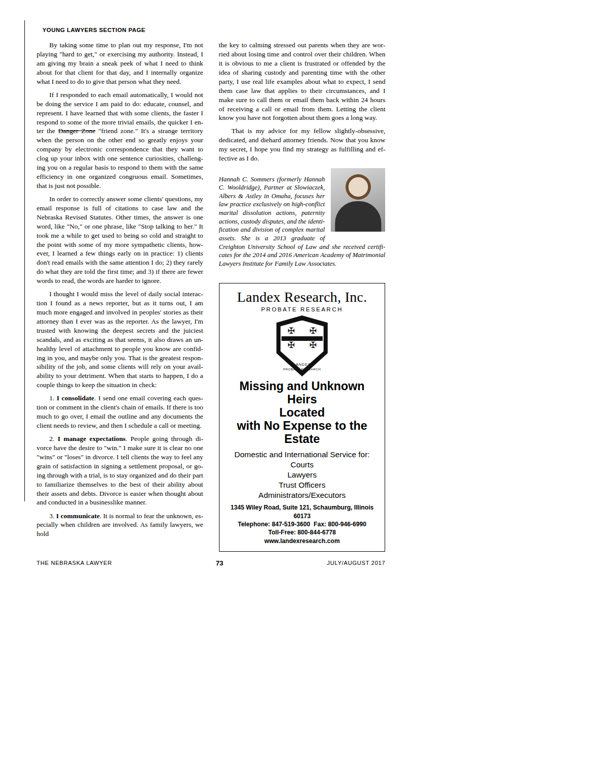YOUNG LAWYERS SECTION PAGE
By taking some time to plan out my response, I'm not playing "hard to get," or exercising my authority. Instead, I am giving my brain a sneak peek of what I need to think about for that client for that day, and I internally organize what I need to do to give that person what they need.
If I responded to each email automatically, I would not be doing the service I am paid to do: educate, counsel, and represent. I have learned that with some clients, the faster I respond to some of the more trivial emails, the quicker I enter the Danger Zone "friend zone." It's a strange territory when the person on the other end so greatly enjoys your company by electronic correspondence that they want to clog up your inbox with one sentence curiosities, challenging you on a regular basis to respond to them with the same efficiency in one organized congruous email. Sometimes, that is just not possible.
In order to correctly answer some clients' questions, my email response is full of citations to case law and the Nebraska Revised Statutes. Other times, the answer is one word, like "No," or one phrase, like "Stop talking to her." It took me a while to get used to being so cold and straight to the point with some of my more sympathetic clients, however, I learned a few things early on in practice: 1) clients don't read emails with the same attention I do; 2) they rarely do what they are told the first time; and 3) if there are fewer words to read, the words are harder to ignore.
I thought I would miss the level of daily social interaction I found as a news reporter, but as it turns out, I am much more engaged and involved in peoples' stories as their attorney than I ever was as the reporter. As the lawyer, I'm trusted with knowing the deepest secrets and the juiciest scandals, and as exciting as that seems, it also draws an unhealthy level of attachment to people you know are confiding in you, and maybe only you. That is the greatest responsibility of the job, and some clients will rely on your availability to your detriment. When that starts to happen, I do a couple things to keep the situation in check:
1. I consolidate. I send one email covering each question or comment in the client's chain of emails. If there is too much to go over, I email the outline and any documents the client needs to review, and then I schedule a call or meeting.
2. I manage expectations. People going through divorce have the desire to "win." I make sure it is clear no one "wins" or "loses" in divorce. I tell clients the way to feel any grain of satisfaction in signing a settlement proposal, or going through with a trial, is to stay organized and do their part to familiarize themselves to the best of their ability about their assets and debts. Divorce is easier when thought about and conducted in a businesslike manner.
3. I communicate. It is normal to fear the unknown, especially when children are involved. As family lawyers, we hold
the key to calming stressed out parents when they are worried about losing time and control over their children. When it is obvious to me a client is frustrated or offended by the idea of sharing custody and parenting time with the other party, I use real life examples about what to expect, I send them case law that applies to their circumstances, and I make sure to call them or email them back within 24 hours of receiving a call or email from them. Letting the client know you have not forgotten about them goes a long way.
That is my advice for my fellow slightly-obsessive, dedicated, and diehard attorney friends. Now that you know my secret, I hope you find my strategy as fulfilling and effective as I do.
Hannah C. Sommers (formerly Hannah C. Wooldridge), Partner at Slowiaczek, Albers & Astley in Omaha, focuses her law practice exclusively on high-conflict marital dissolution actions, paternity actions, custody disputes, and the identification and division of complex marital assets. She is a 2013 graduate of Creighton University School of Law and she received certificates for the 2014 and 2016 American Academy of Matrimonial Lawyers Institute for Family Law Associates.
Landex Research, Inc.
PROBATE RESEARCH
✠
✠
✠
✠
LANDEX
PROBATE RESEARCH
Missing and Unknown Heirs
Located
with No Expense to the Estate
Domestic and International Service for:
Courts
Lawyers
Trust Officers
Administrators/Executors
1345 Wiley Road, Suite 121, Schaumburg, Illinois 60173
Telephone: 847-519-3600 Fax: 800-946-6990
Toll-Free: 800-844-6778
www.landexresearch.com
THE NEBRASKA LAWYER
73
JULY/AUGUST 2017